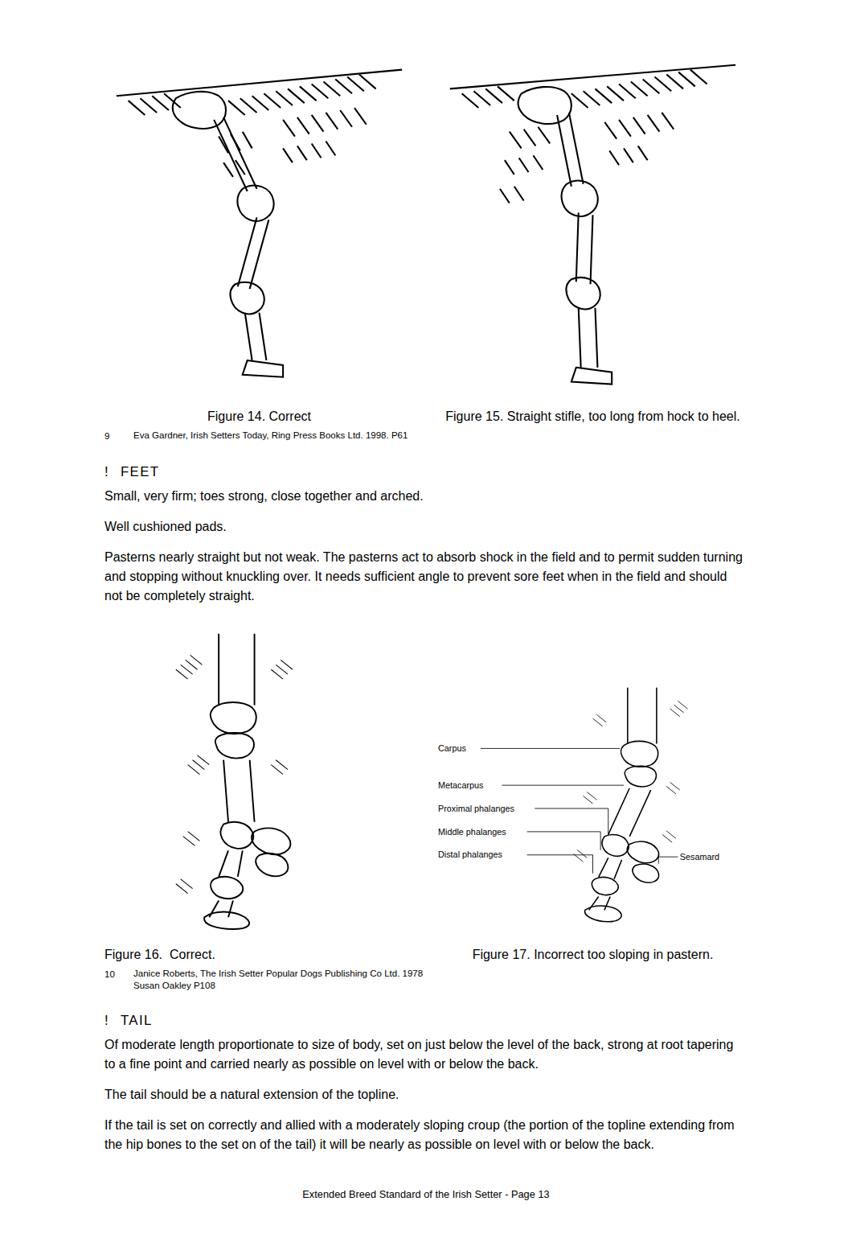Figure 14. Correct
Figure 15. Straight stifle, too long from hock to heel.
9 Eva Gardner, Irish Setters Today, Ring Press Books Ltd. 1998. P61
!FEET
Small, very firm; toes strong, close together and arched.
Well cushioned pads.
Pasterns nearly straight but not weak. The pasterns act to absorb shock in the field and to permit sudden turning and stopping without knuckling over. It needs sufficient angle to prevent sore feet when in the field and should not be completely straight.
Carpus Metacarpus Proximal phalanges Middle phalanges Distal phalanges Sesamard
Figure 16. Correct.
Figure 17. Incorrect too sloping in pastern.
10 Janice Roberts, The Irish Setter Popular Dogs Publishing Co Ltd. 1978
Susan Oakley P108
!TAIL
Of moderate length proportionate to size of body, set on just below the level of the back, strong at root tapering to a fine point and carried nearly as possible on level with or below the back.
The tail should be a natural extension of the topline.
If the tail is set on correctly and allied with a moderately sloping croup (the portion of the topline extending from the hip bones to the set on of the tail) it will be nearly as possible on level with or below the back.
Extended Breed Standard of the Irish Setter - Page 13